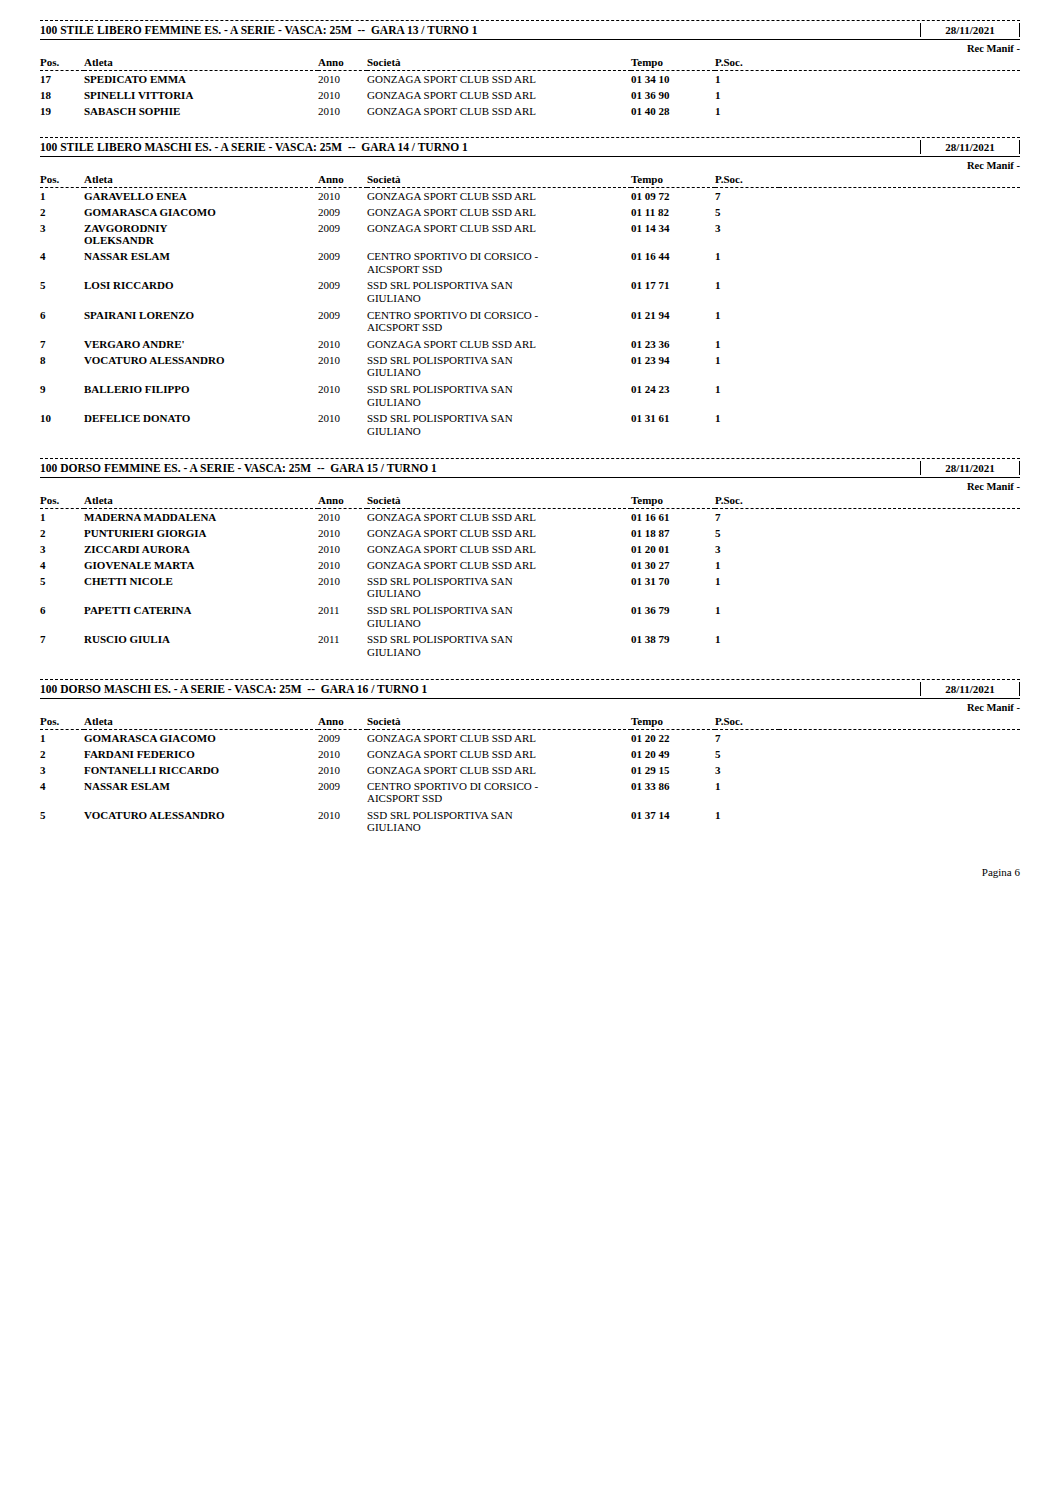| 100 STILE LIBERO FEMMINE ES. - A SERIE - VASCA: 25M -- GARA 13 / TURNO 1 | 28/11/2021 |
Rec Manif -
| Pos. | Atleta | Anno | Società | Tempo | P.Soc. | |
| --- | --- | --- | --- | --- | --- | --- |
| 17 | SPEDICATO EMMA | 2010 | GONZAGA SPORT CLUB SSD ARL | 01 34 10 | 1 | |
| 18 | SPINELLI VITTORIA | 2010 | GONZAGA SPORT CLUB SSD ARL | 01 36 90 | 1 | |
| 19 | SABASCH SOPHIE | 2010 | GONZAGA SPORT CLUB SSD ARL | 01 40 28 | 1 | |
| 100 STILE LIBERO MASCHI ES. - A SERIE - VASCA: 25M -- GARA 14 / TURNO 1 | 28/11/2021 |
Rec Manif -
| Pos. | Atleta | Anno | Società | Tempo | P.Soc. | |
| --- | --- | --- | --- | --- | --- | --- |
| 1 | GARAVELLO ENEA | 2010 | GONZAGA SPORT CLUB SSD ARL | 01 09 72 | 7 | |
| 2 | GOMARASCA GIACOMO | 2009 | GONZAGA SPORT CLUB SSD ARL | 01 11 82 | 5 | |
| 3 | ZAVGORODNIY OLEKSANDR | 2009 | GONZAGA SPORT CLUB SSD ARL | 01 14 34 | 3 | |
| 4 | NASSAR ESLAM | 2009 | CENTRO SPORTIVO DI CORSICO - AICSPORT SSD | 01 16 44 | 1 | |
| 5 | LOSI RICCARDO | 2009 | SSD SRL POLISPORTIVA SAN GIULIANO | 01 17 71 | 1 | |
| 6 | SPAIRANI LORENZO | 2009 | CENTRO SPORTIVO DI CORSICO - AICSPORT SSD | 01 21 94 | 1 | |
| 7 | VERGARO ANDRE' | 2010 | GONZAGA SPORT CLUB SSD ARL | 01 23 36 | 1 | |
| 8 | VOCATURO ALESSANDRO | 2010 | SSD SRL POLISPORTIVA SAN GIULIANO | 01 23 94 | 1 | |
| 9 | BALLERIO FILIPPO | 2010 | SSD SRL POLISPORTIVA SAN GIULIANO | 01 24 23 | 1 | |
| 10 | DEFELICE DONATO | 2010 | SSD SRL POLISPORTIVA SAN GIULIANO | 01 31 61 | 1 | |
| 100 DORSO FEMMINE ES. - A SERIE - VASCA: 25M -- GARA 15 / TURNO 1 | 28/11/2021 |
Rec Manif -
| Pos. | Atleta | Anno | Società | Tempo | P.Soc. | |
| --- | --- | --- | --- | --- | --- | --- |
| 1 | MADERNA MADDALENA | 2010 | GONZAGA SPORT CLUB SSD ARL | 01 16 61 | 7 | |
| 2 | PUNTURIERI GIORGIA | 2010 | GONZAGA SPORT CLUB SSD ARL | 01 18 87 | 5 | |
| 3 | ZICCARDI AURORA | 2010 | GONZAGA SPORT CLUB SSD ARL | 01 20 01 | 3 | |
| 4 | GIOVENALE MARTA | 2010 | GONZAGA SPORT CLUB SSD ARL | 01 30 27 | 1 | |
| 5 | CHETTI NICOLE | 2010 | SSD SRL POLISPORTIVA SAN GIULIANO | 01 31 70 | 1 | |
| 6 | PAPETTI CATERINA | 2011 | SSD SRL POLISPORTIVA SAN GIULIANO | 01 36 79 | 1 | |
| 7 | RUSCIO GIULIA | 2011 | SSD SRL POLISPORTIVA SAN GIULIANO | 01 38 79 | 1 | |
| 100 DORSO MASCHI ES. - A SERIE - VASCA: 25M -- GARA 16 / TURNO 1 | 28/11/2021 |
Rec Manif -
| Pos. | Atleta | Anno | Società | Tempo | P.Soc. | |
| --- | --- | --- | --- | --- | --- | --- |
| 1 | GOMARASCA GIACOMO | 2009 | GONZAGA SPORT CLUB SSD ARL | 01 20 22 | 7 | |
| 2 | FARDANI FEDERICO | 2010 | GONZAGA SPORT CLUB SSD ARL | 01 20 49 | 5 | |
| 3 | FONTANELLI RICCARDO | 2010 | GONZAGA SPORT CLUB SSD ARL | 01 29 15 | 3 | |
| 4 | NASSAR ESLAM | 2009 | CENTRO SPORTIVO DI CORSICO - AICSPORT SSD | 01 33 86 | 1 | |
| 5 | VOCATURO ALESSANDRO | 2010 | SSD SRL POLISPORTIVA SAN GIULIANO | 01 37 14 | 1 | |
Pagina 6